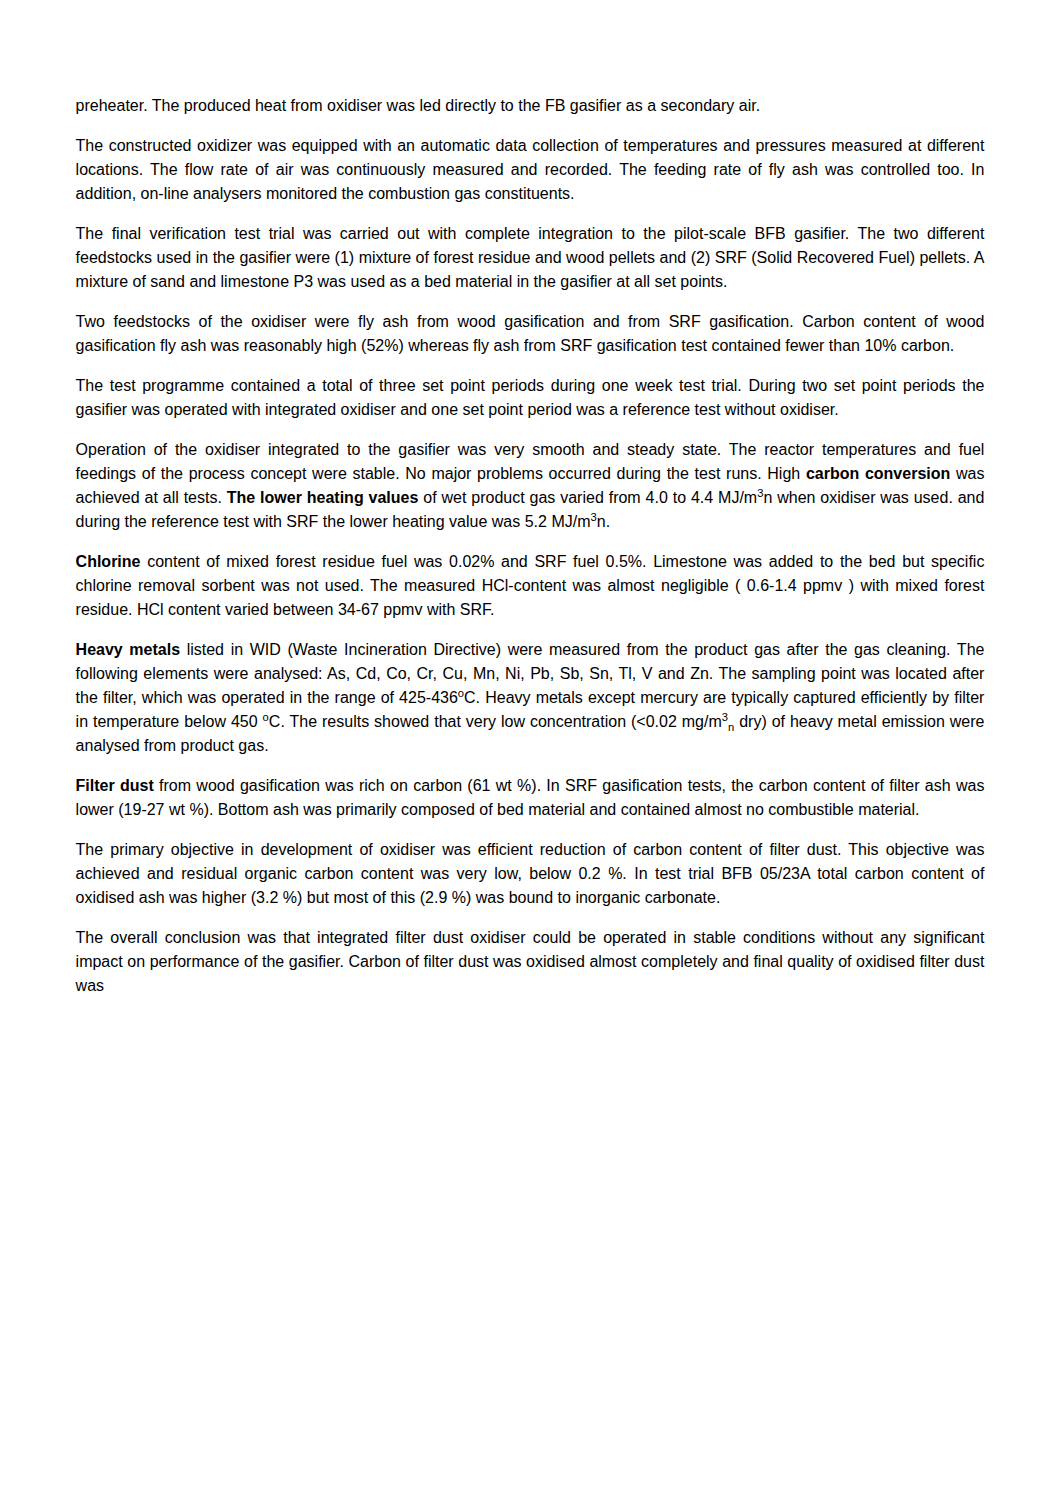preheater. The produced heat from oxidiser was led directly to the FB gasifier as a secondary air.
The constructed oxidizer was equipped with an automatic data collection of temperatures and pressures measured at different locations. The flow rate of air was continuously measured and recorded. The feeding rate of fly ash was controlled too. In addition, on-line analysers monitored the combustion gas constituents.
The final verification test trial was carried out with complete integration to the pilot-scale BFB gasifier. The two different feedstocks used in the gasifier were (1) mixture of forest residue and wood pellets and (2) SRF (Solid Recovered Fuel) pellets. A mixture of sand and limestone P3 was used as a bed material in the gasifier at all set points.
Two feedstocks of the oxidiser were fly ash from wood gasification and from SRF gasification. Carbon content of wood gasification fly ash was reasonably high (52%) whereas fly ash from SRF gasification test contained fewer than 10% carbon.
The test programme contained a total of three set point periods during one week test trial. During two set point periods the gasifier was operated with integrated oxidiser and one set point period was a reference test without oxidiser.
Operation of the oxidiser integrated to the gasifier was very smooth and steady state. The reactor temperatures and fuel feedings of the process concept were stable. No major problems occurred during the test runs. High carbon conversion was achieved at all tests. The lower heating values of wet product gas varied from 4.0 to 4.4 MJ/m3n when oxidiser was used. and during the reference test with SRF the lower heating value was 5.2 MJ/m3n.
Chlorine content of mixed forest residue fuel was 0.02% and SRF fuel 0.5%. Limestone was added to the bed but specific chlorine removal sorbent was not used. The measured HCl-content was almost negligible ( 0.6-1.4 ppmv ) with mixed forest residue. HCl content varied between 34-67 ppmv with SRF.
Heavy metals listed in WID (Waste Incineration Directive) were measured from the product gas after the gas cleaning. The following elements were analysed: As, Cd, Co, Cr, Cu, Mn, Ni, Pb, Sb, Sn, Tl, V and Zn. The sampling point was located after the filter, which was operated in the range of 425-436oC. Heavy metals except mercury are typically captured efficiently by filter in temperature below 450 oC. The results showed that very low concentration (<0.02 mg/m3n dry) of heavy metal emission were analysed from product gas.
Filter dust from wood gasification was rich on carbon (61 wt %). In SRF gasification tests, the carbon content of filter ash was lower (19-27 wt %). Bottom ash was primarily composed of bed material and contained almost no combustible material.
The primary objective in development of oxidiser was efficient reduction of carbon content of filter dust. This objective was achieved and residual organic carbon content was very low, below 0.2 %. In test trial BFB 05/23A total carbon content of oxidised ash was higher (3.2 %) but most of this (2.9 %) was bound to inorganic carbonate.
The overall conclusion was that integrated filter dust oxidiser could be operated in stable conditions without any significant impact on performance of the gasifier. Carbon of filter dust was oxidised almost completely and final quality of oxidised filter dust was